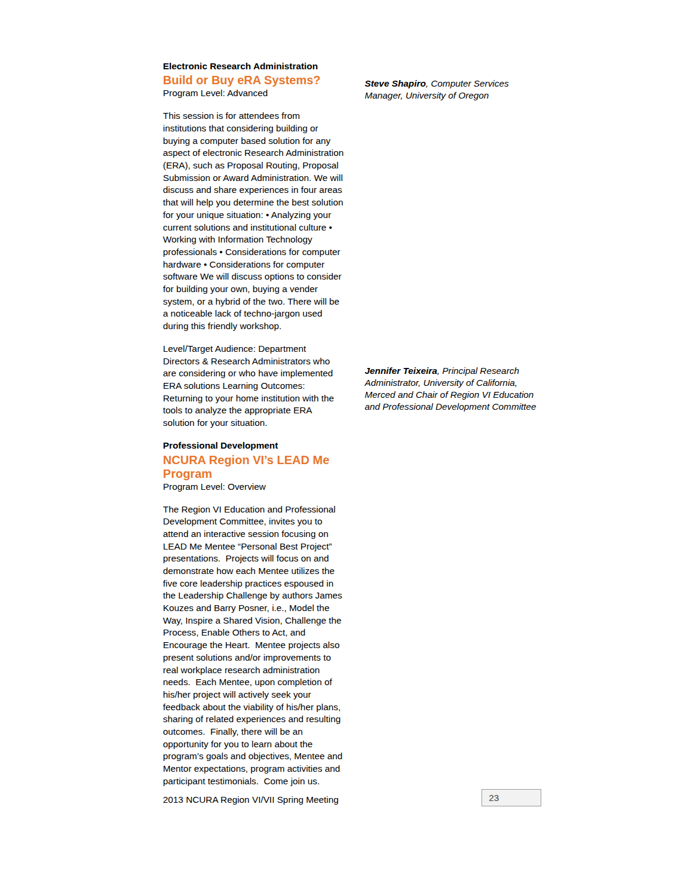Electronic Research Administration
Build or Buy eRA Systems?
Program Level: Advanced
This session is for attendees from institutions that considering building or buying a computer based solution for any aspect of electronic Research Administration (ERA), such as Proposal Routing, Proposal Submission or Award Administration. We will discuss and share experiences in four areas that will help you determine the best solution for your unique situation: • Analyzing your current solutions and institutional culture • Working with Information Technology professionals • Considerations for computer hardware • Considerations for computer software We will discuss options to consider for building your own, buying a vender system, or a hybrid of the two. There will be a noticeable lack of techno-jargon used during this friendly workshop.
Level/Target Audience: Department Directors & Research Administrators who are considering or who have implemented ERA solutions Learning Outcomes: Returning to your home institution with the tools to analyze the appropriate ERA solution for your situation.
Professional Development
NCURA Region VI’s LEAD Me Program
Program Level: Overview
The Region VI Education and Professional Development Committee, invites you to attend an interactive session focusing on LEAD Me Mentee “Personal Best Project” presentations. Projects will focus on and demonstrate how each Mentee utilizes the five core leadership practices espoused in the Leadership Challenge by authors James Kouzes and Barry Posner, i.e., Model the Way, Inspire a Shared Vision, Challenge the Process, Enable Others to Act, and Encourage the Heart. Mentee projects also present solutions and/or improvements to real workplace research administration needs. Each Mentee, upon completion of his/her project will actively seek your feedback about the viability of his/her plans, sharing of related experiences and resulting outcomes. Finally, there will be an opportunity for you to learn about the program’s goals and objectives, Mentee and Mentor expectations, program activities and participant testimonials. Come join us.
Steve Shapiro, Computer Services Manager, University of Oregon
Jennifer Teixeira, Principal Research Administrator, University of California, Merced and Chair of Region VI Education and Professional Development Committee
2013 NCURA Region VI/VII Spring Meeting
23